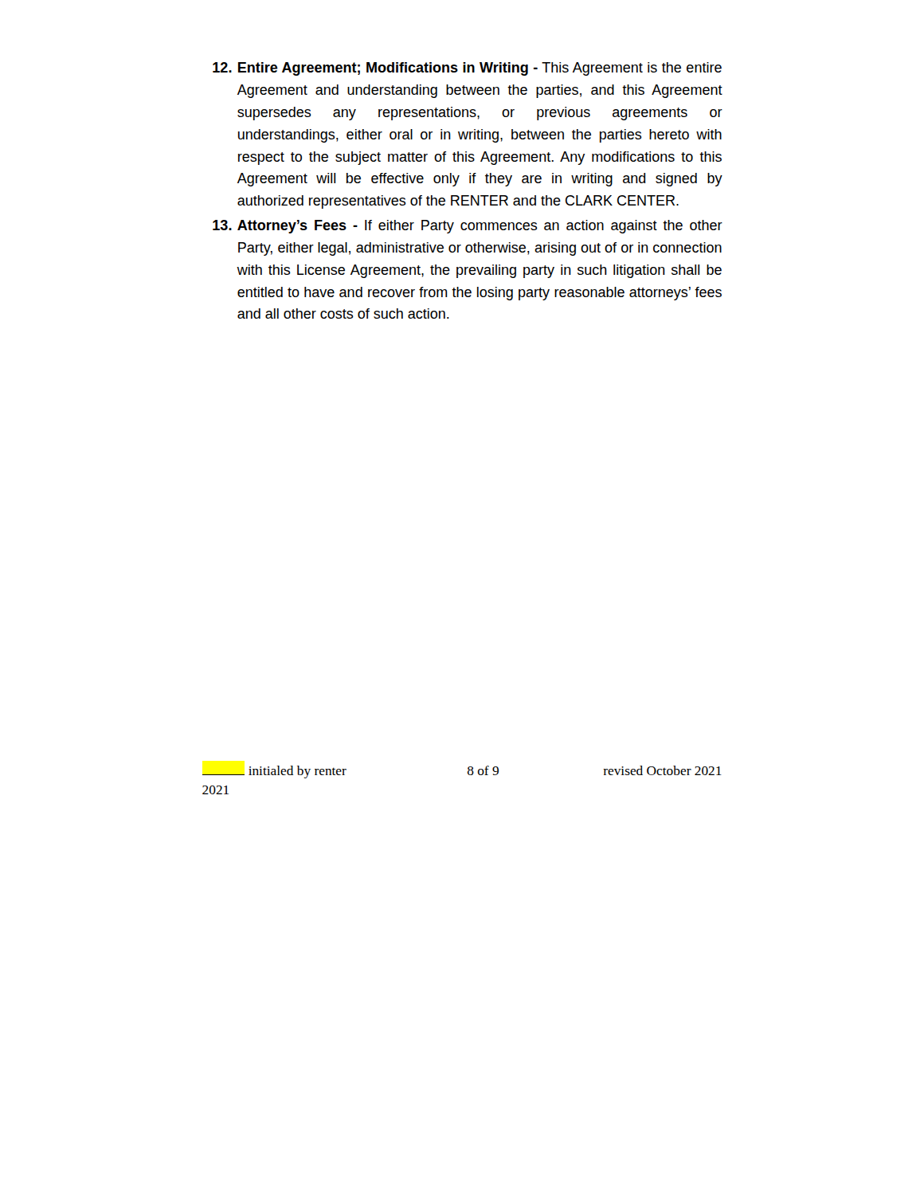12. Entire Agreement; Modifications in Writing - This Agreement is the entire Agreement and understanding between the parties, and this Agreement supersedes any representations, or previous agreements or understandings, either oral or in writing, between the parties hereto with respect to the subject matter of this Agreement. Any modifications to this Agreement will be effective only if they are in writing and signed by authorized representatives of the RENTER and the CLARK CENTER.
13. Attorney’s Fees - If either Party commences an action against the other Party, either legal, administrative or otherwise, arising out of or in connection with this License Agreement, the prevailing party in such litigation shall be entitled to have and recover from the losing party reasonable attorneys’ fees and all other costs of such action.
initialed by renter
8 of 9
revised October 2021
2021